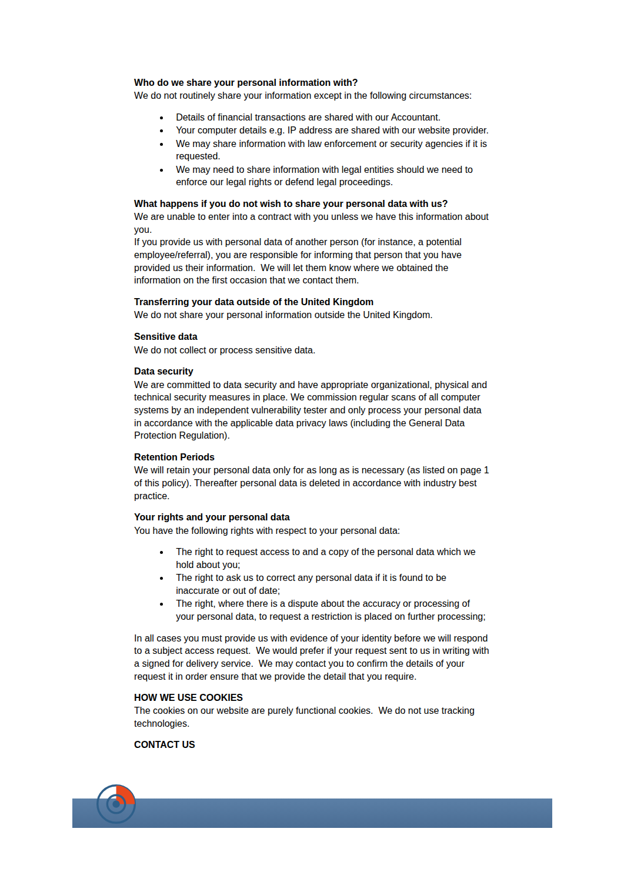Who do we share your personal information with?
We do not routinely share your information except in the following circumstances:
Details of financial transactions are shared with our Accountant.
Your computer details e.g. IP address are shared with our website provider.
We may share information with law enforcement or security agencies if it is requested.
We may need to share information with legal entities should we need to enforce our legal rights or defend legal proceedings.
What happens if you do not wish to share your personal data with us?
We are unable to enter into a contract with you unless we have this information about you.
If you provide us with personal data of another person (for instance, a potential employee/referral), you are responsible for informing that person that you have provided us their information. We will let them know where we obtained the information on the first occasion that we contact them.
Transferring your data outside of the United Kingdom
We do not share your personal information outside the United Kingdom.
Sensitive data
We do not collect or process sensitive data.
Data security
We are committed to data security and have appropriate organizational, physical and technical security measures in place. We commission regular scans of all computer systems by an independent vulnerability tester and only process your personal data in accordance with the applicable data privacy laws (including the General Data Protection Regulation).
Retention Periods
We will retain your personal data only for as long as is necessary (as listed on page 1 of this policy). Thereafter personal data is deleted in accordance with industry best practice.
Your rights and your personal data
You have the following rights with respect to your personal data:
The right to request access to and a copy of the personal data which we hold about you;
The right to ask us to correct any personal data if it is found to be inaccurate or out of date;
The right, where there is a dispute about the accuracy or processing of your personal data, to request a restriction is placed on further processing;
In all cases you must provide us with evidence of your identity before we will respond to a subject access request. We would prefer if your request sent to us in writing with a signed for delivery service. We may contact you to confirm the details of your request it in order ensure that we provide the detail that you require.
HOW WE USE COOKIES
The cookies on our website are purely functional cookies. We do not use tracking technologies.
CONTACT US